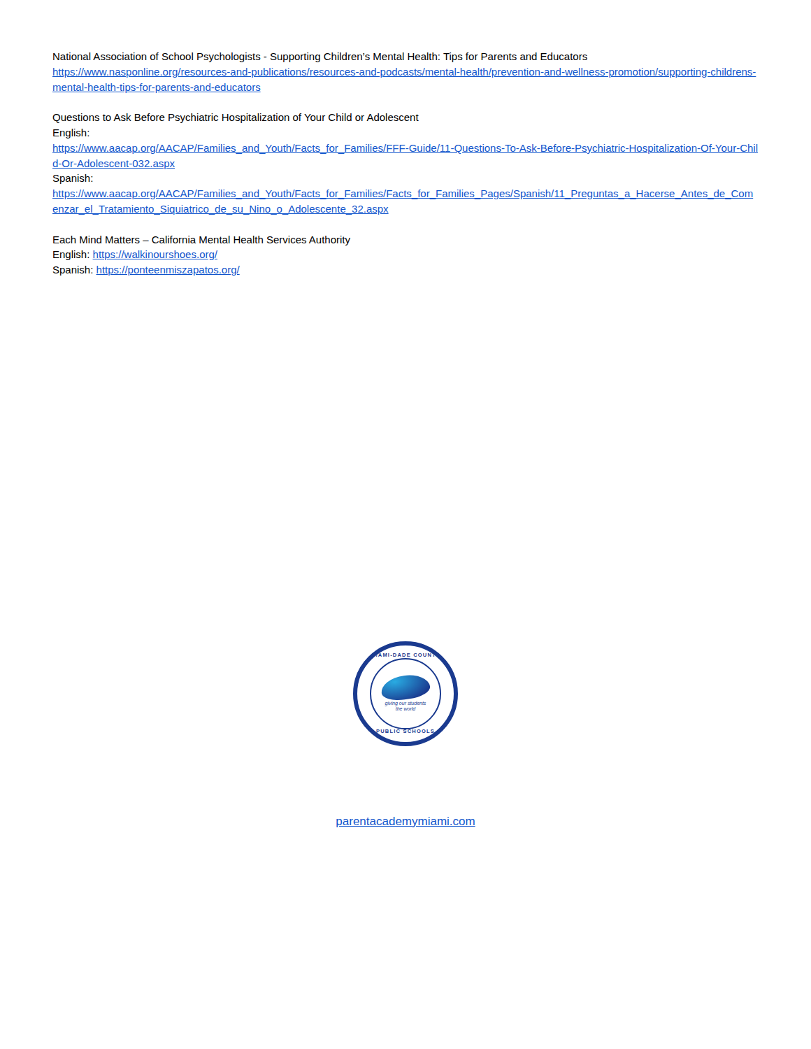National Association of School Psychologists - Supporting Children’s Mental Health: Tips for Parents and Educators
https://www.nasponline.org/resources-and-publications/resources-and-podcasts/mental-health/prevention-and-wellness-promotion/supporting-childrens-mental-health-tips-for-parents-and-educators
Questions to Ask Before Psychiatric Hospitalization of Your Child or Adolescent
English:
https://www.aacap.org/AACAP/Families_and_Youth/Facts_for_Families/FFF-Guide/11-Questions-To-Ask-Before-Psychiatric-Hospitalization-Of-Your-Child-Or-Adolescent-032.aspx
Spanish:
https://www.aacap.org/AACAP/Families_and_Youth/Facts_for_Families/Facts_for_Families_Pages/Spanish/11_Preguntas_a_Hacerse_Antes_de_Comenzar_el_Tratamiento_Siquiatrico_de_su_Nino_o_Adolescente_32.aspx
Each Mind Matters – California Mental Health Services Authority
English: https://walkinourshoes.org/
Spanish: https://ponteenmiszapatos.org/
· MIAMI-DADE COUNTY ·
giving our students
the world
PUBLIC SCHOOLS
parentacademymiami.com